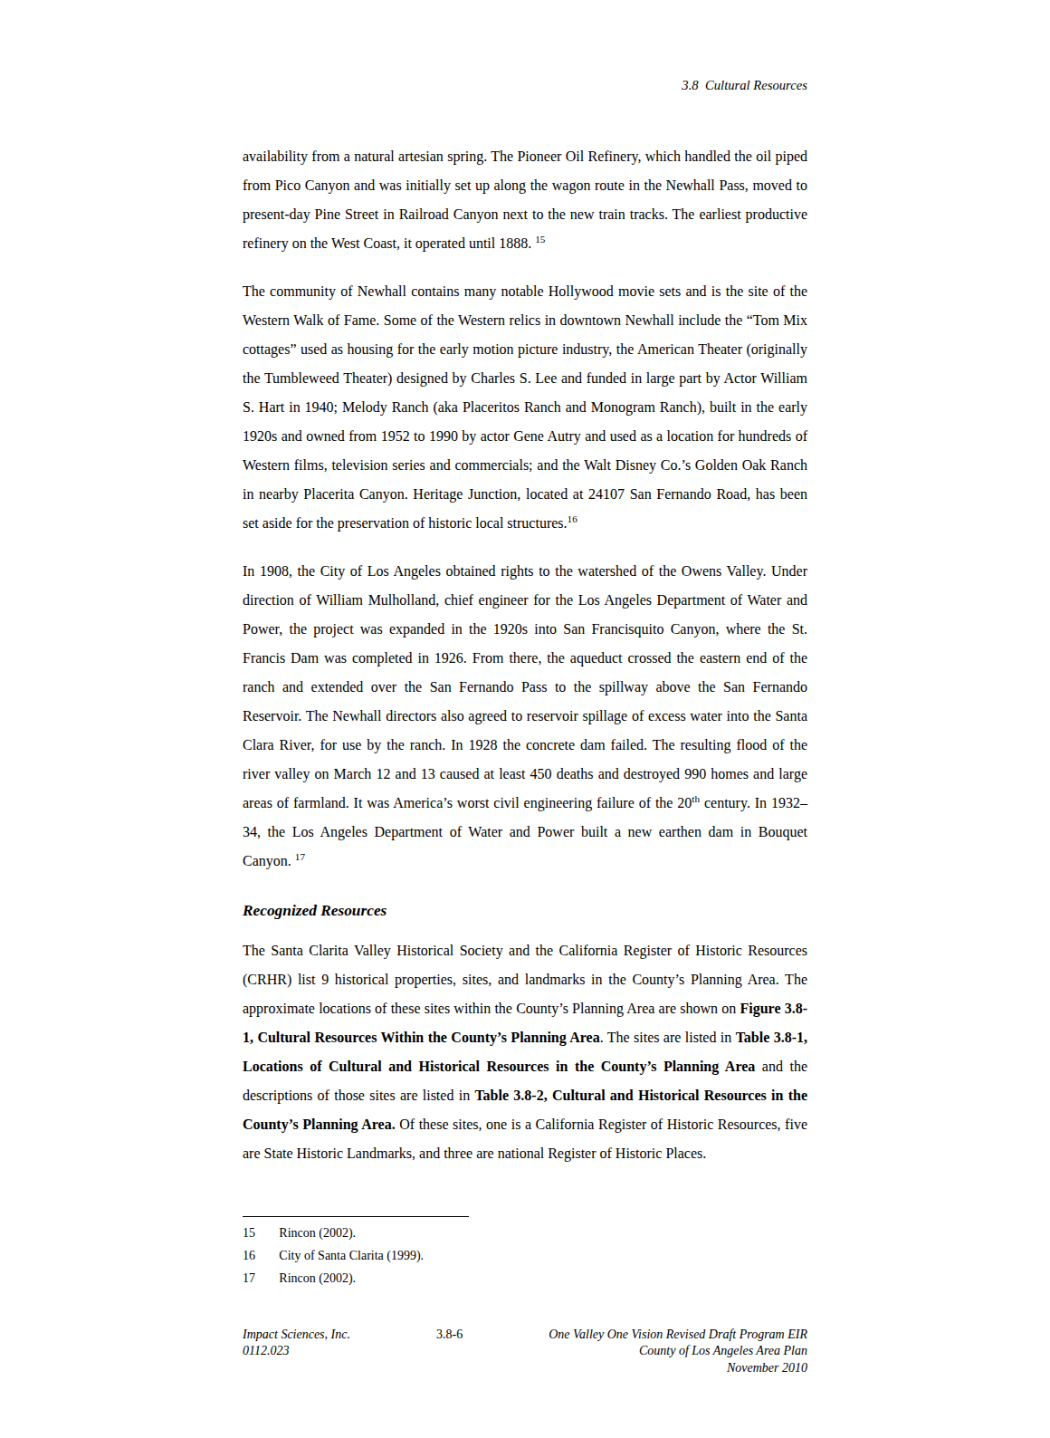3.8 Cultural Resources
availability from a natural artesian spring. The Pioneer Oil Refinery, which handled the oil piped from Pico Canyon and was initially set up along the wagon route in the Newhall Pass, moved to present-day Pine Street in Railroad Canyon next to the new train tracks. The earliest productive refinery on the West Coast, it operated until 1888. 15
The community of Newhall contains many notable Hollywood movie sets and is the site of the Western Walk of Fame. Some of the Western relics in downtown Newhall include the “Tom Mix cottages” used as housing for the early motion picture industry, the American Theater (originally the Tumbleweed Theater) designed by Charles S. Lee and funded in large part by Actor William S. Hart in 1940; Melody Ranch (aka Placeritos Ranch and Monogram Ranch), built in the early 1920s and owned from 1952 to 1990 by actor Gene Autry and used as a location for hundreds of Western films, television series and commercials; and the Walt Disney Co.’s Golden Oak Ranch in nearby Placerita Canyon. Heritage Junction, located at 24107 San Fernando Road, has been set aside for the preservation of historic local structures.16
In 1908, the City of Los Angeles obtained rights to the watershed of the Owens Valley. Under direction of William Mulholland, chief engineer for the Los Angeles Department of Water and Power, the project was expanded in the 1920s into San Francisquito Canyon, where the St. Francis Dam was completed in 1926. From there, the aqueduct crossed the eastern end of the ranch and extended over the San Fernando Pass to the spillway above the San Fernando Reservoir. The Newhall directors also agreed to reservoir spillage of excess water into the Santa Clara River, for use by the ranch. In 1928 the concrete dam failed. The resulting flood of the river valley on March 12 and 13 caused at least 450 deaths and destroyed 990 homes and large areas of farmland. It was America’s worst civil engineering failure of the 20th century. In 1932–34, the Los Angeles Department of Water and Power built a new earthen dam in Bouquet Canyon. 17
Recognized Resources
The Santa Clarita Valley Historical Society and the California Register of Historic Resources (CRHR) list 9 historical properties, sites, and landmarks in the County’s Planning Area. The approximate locations of these sites within the County’s Planning Area are shown on Figure 3.8-1, Cultural Resources Within the County’s Planning Area. The sites are listed in Table 3.8-1, Locations of Cultural and Historical Resources in the County’s Planning Area and the descriptions of those sites are listed in Table 3.8-2, Cultural and Historical Resources in the County’s Planning Area. Of these sites, one is a California Register of Historic Resources, five are State Historic Landmarks, and three are national Register of Historic Places.
15
Rincon (2002).
16
City of Santa Clarita (1999).
17
Rincon (2002).
Impact Sciences, Inc.
0112.023
3.8-6
One Valley One Vision Revised Draft Program EIR
County of Los Angeles Area Plan
November 2010